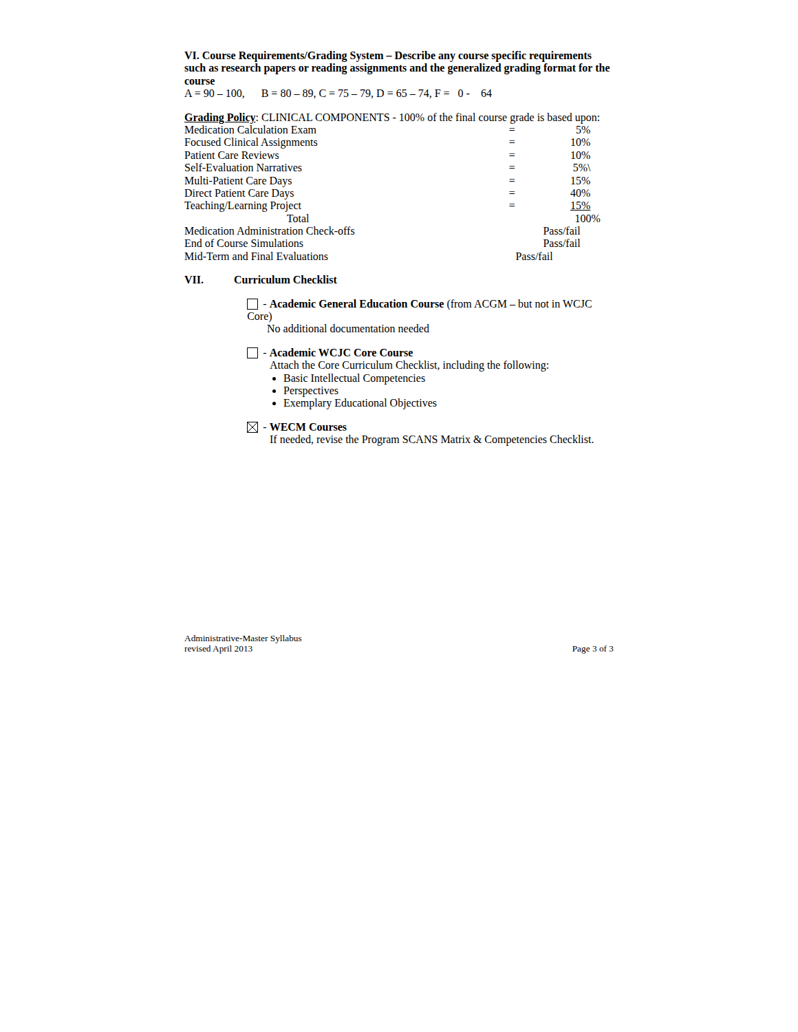VI. Course Requirements/Grading System – Describe any course specific requirements such as research papers or reading assignments and the generalized grading format for the course
A = 90 – 100, B = 80 – 89, C = 75 – 79, D = 65 – 74, F = 0 - 64
Grading Policy: CLINICAL COMPONENTS - 100% of the final course grade is based upon:
| Medication Calculation Exam | = | 5% |
| Focused Clinical Assignments | = | 10% |
| Patient Care Reviews | = | 10% |
| Self-Evaluation Narratives | = | 5%\ |
| Multi-Patient Care Days | = | 15% |
| Direct Patient Care Days | = | 40% |
| Teaching/Learning Project | = | 15% |
| Total | | 100% |
| Medication Administration Check-offs | | Pass/fail |
| End of Course Simulations | | Pass/fail |
| Mid-Term and Final Evaluations | Pass/fail |
VII. Curriculum Checklist
- Academic General Education Course (from ACGM – but not in WCJC Core)
No additional documentation needed
- Academic WCJC Core Course
Attach the Core Curriculum Checklist, including the following:
Basic Intellectual Competencies
Perspectives
Exemplary Educational Objectives
- WECM Courses
If needed, revise the Program SCANS Matrix & Competencies Checklist.
Administrative-Master Syllabus
revised April 2013
Page 3 of 3